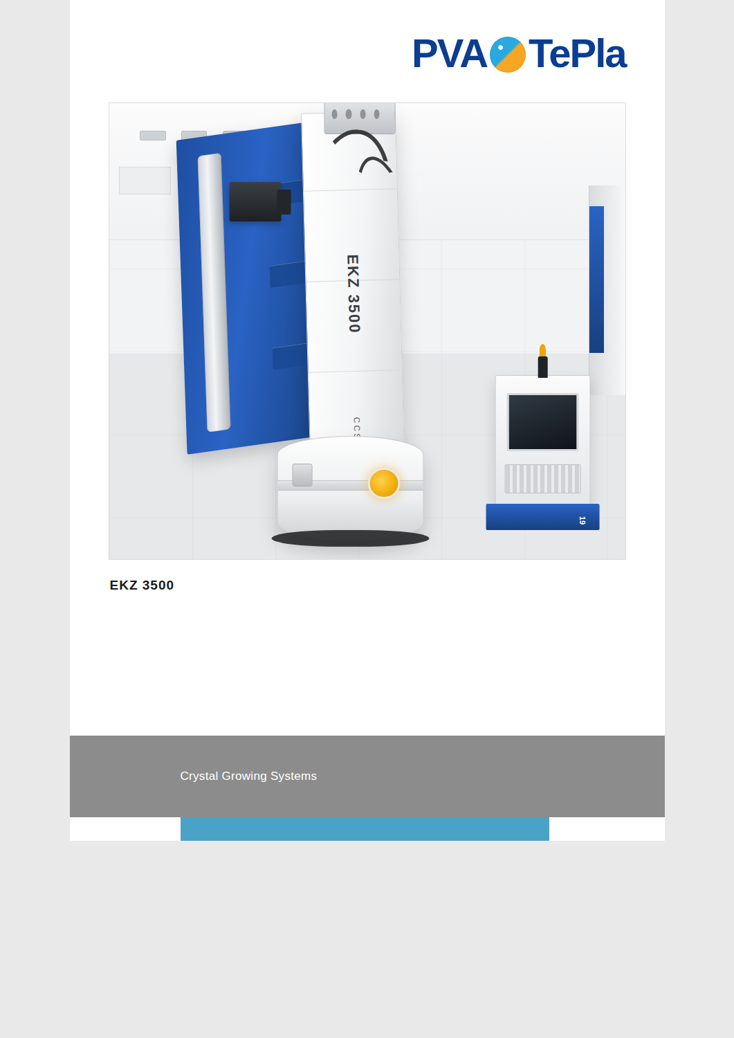PVA TePla
EKZ 3500
CCS
19
EKZ 3500 crystal growing system
EKZ 3500
Crystal Growing Systems